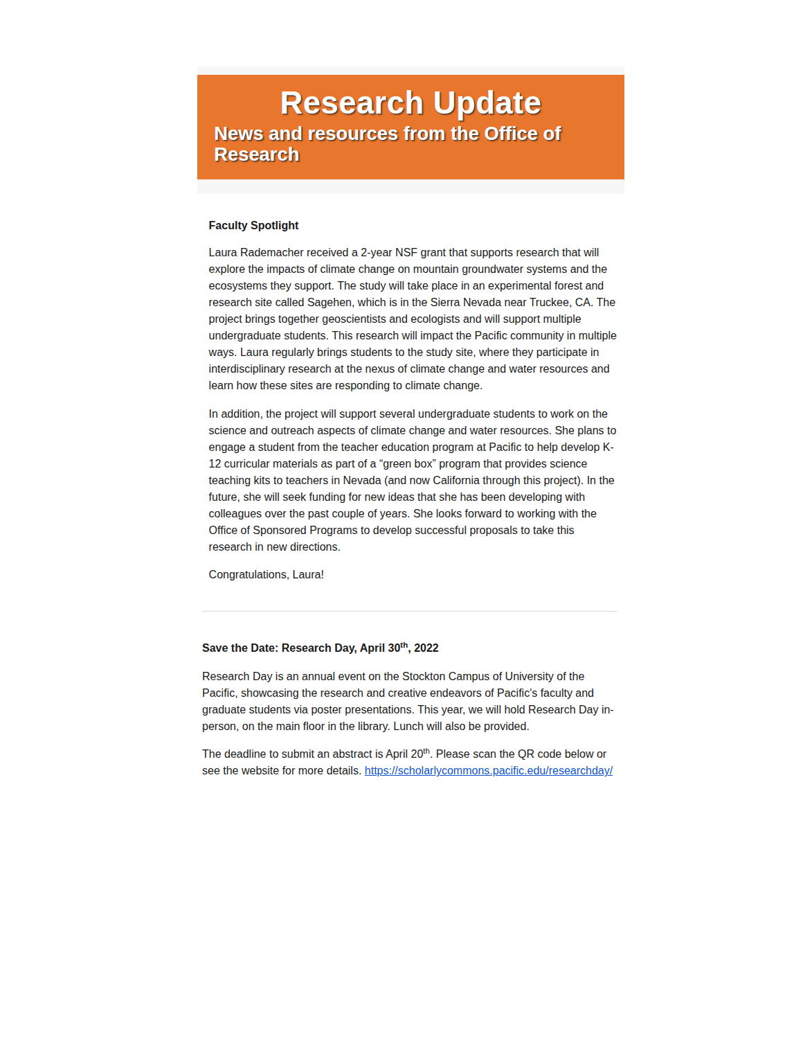Research Update
News and resources from the Office of Research
Faculty Spotlight
Laura Rademacher received a 2-year NSF grant that supports research that will explore the impacts of climate change on mountain groundwater systems and the ecosystems they support. The study will take place in an experimental forest and research site called Sagehen, which is in the Sierra Nevada near Truckee, CA. The project brings together geoscientists and ecologists and will support multiple undergraduate students. This research will impact the Pacific community in multiple ways. Laura regularly brings students to the study site, where they participate in interdisciplinary research at the nexus of climate change and water resources and learn how these sites are responding to climate change.
In addition, the project will support several undergraduate students to work on the science and outreach aspects of climate change and water resources. She plans to engage a student from the teacher education program at Pacific to help develop K-12 curricular materials as part of a “green box” program that provides science teaching kits to teachers in Nevada (and now California through this project). In the future, she will seek funding for new ideas that she has been developing with colleagues over the past couple of years. She looks forward to working with the Office of Sponsored Programs to develop successful proposals to take this research in new directions.
Congratulations, Laura!
Save the Date: Research Day, April 30th, 2022
Research Day is an annual event on the Stockton Campus of University of the Pacific, showcasing the research and creative endeavors of Pacific's faculty and graduate students via poster presentations. This year, we will hold Research Day in-person, on the main floor in the library. Lunch will also be provided.
The deadline to submit an abstract is April 20th. Please scan the QR code below or see the website for more details. https://scholarlycommons.pacific.edu/researchday/